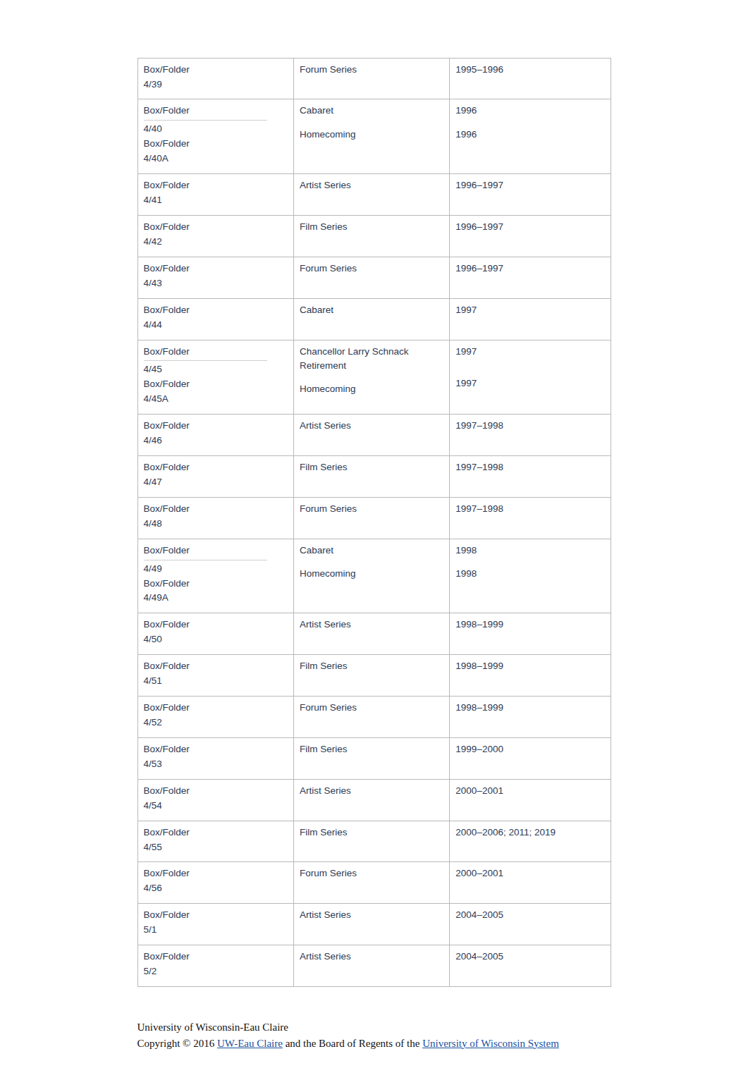| Box/Folder 4/39 | Forum Series | 1995–1996 |
| Box/Folder 4/40 Box/Folder 4/40A | Cabaret Homecoming | 1996 1996 |
| Box/Folder 4/41 | Artist Series | 1996–1997 |
| Box/Folder 4/42 | Film Series | 1996–1997 |
| Box/Folder 4/43 | Forum Series | 1996–1997 |
| Box/Folder 4/44 | Cabaret | 1997 |
| Box/Folder 4/45 Box/Folder 4/45A | Chancellor Larry Schnack Retirement Homecoming | 1997 1997 |
| Box/Folder 4/46 | Artist Series | 1997–1998 |
| Box/Folder 4/47 | Film Series | 1997–1998 |
| Box/Folder 4/48 | Forum Series | 1997–1998 |
| Box/Folder 4/49 Box/Folder 4/49A | Cabaret Homecoming | 1998 1998 |
| Box/Folder 4/50 | Artist Series | 1998–1999 |
| Box/Folder 4/51 | Film Series | 1998–1999 |
| Box/Folder 4/52 | Forum Series | 1998–1999 |
| Box/Folder 4/53 | Film Series | 1999–2000 |
| Box/Folder 4/54 | Artist Series | 2000–2001 |
| Box/Folder 4/55 | Film Series | 2000–2006; 2011; 2019 |
| Box/Folder 4/56 | Forum Series | 2000–2001 |
| Box/Folder 5/1 | Artist Series | 2004–2005 |
| Box/Folder 5/2 | Artist Series | 2004–2005 |
University of Wisconsin-Eau Claire
Copyright © 2016 UW-Eau Claire and the Board of Regents of the University of Wisconsin System